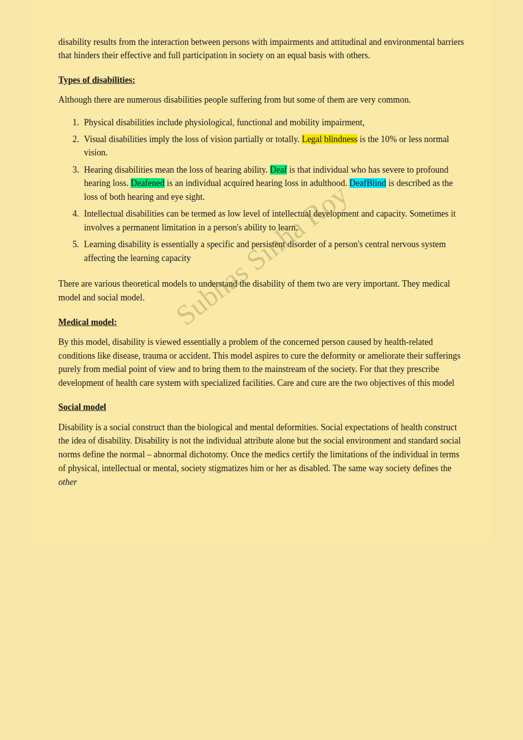Subhas Sinha Roy
disability results from the interaction between persons with impairments and attitudinal and environmental barriers that hinders their effective and full participation in society on an equal basis with others.
Types of disabilities:
Although there are numerous disabilities people suffering from but some of them are very common.
Physical disabilities include physiological, functional and mobility impairment,
Visual disabilities imply the loss of vision partially or totally. Legal blindness is the 10% or less normal vision.
Hearing disabilities mean the loss of hearing ability. Deaf is that individual who has severe to profound hearing loss. Deafened is an individual acquired hearing loss in adulthood. DeafBlind is described as the loss of both hearing and eye sight.
Intellectual disabilities can be termed as low level of intellectual development and capacity. Sometimes it involves a permanent limitation in a person's ability to learn.
Learning disability is essentially a specific and persistent disorder of a person's central nervous system affecting the learning capacity
There are various theoretical models to understand the disability of them two are very important. They medical model and social model.
Medical model:
By this model, disability is viewed essentially a problem of the concerned person caused by health-related conditions like disease, trauma or accident. This model aspires to cure the deformity or ameliorate their sufferings purely from medial point of view and to bring them to the mainstream of the society. For that they prescribe development of health care system with specialized facilities. Care and cure are the two objectives of this model
Social model
Disability is a social construct than the biological and mental deformities. Social expectations of health construct the idea of disability. Disability is not the individual attribute alone but the social environment and standard social norms define the normal – abnormal dichotomy. Once the medics certify the limitations of the individual in terms of physical, intellectual or mental, society stigmatizes him or her as disabled. The same way society defines the other